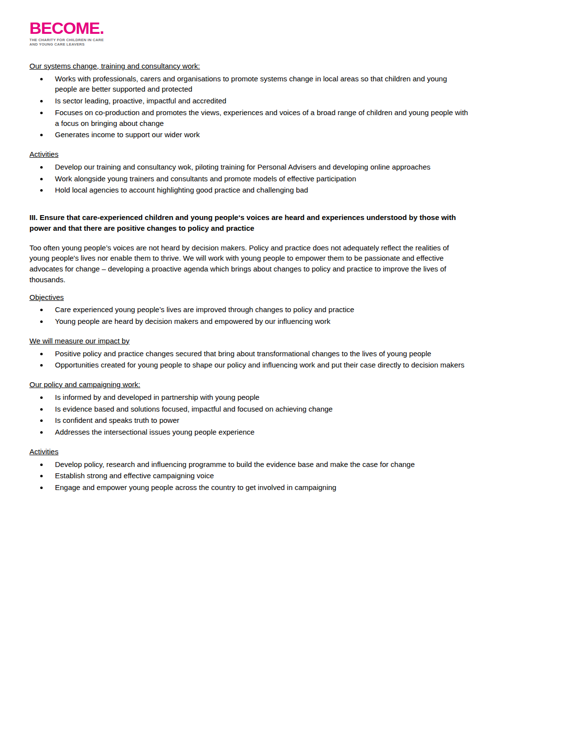BECOME.
THE CHARITY FOR CHILDREN IN CARE
AND YOUNG CARE LEAVERS
Our systems change, training and consultancy work:
Works with professionals, carers and organisations to promote systems change in local areas so that children and young people are better supported and protected
Is sector leading, proactive, impactful and accredited
Focuses on co-production and promotes the views, experiences and voices of a broad range of children and young people with a focus on bringing about change
Generates income to support our wider work
Activities
Develop our training and consultancy wok, piloting training for Personal Advisers and developing online approaches
Work alongside young trainers and consultants and promote models of effective participation
Hold local agencies to account highlighting good practice and challenging bad
III. Ensure that care-experienced children and young people‘s voices are heard and experiences understood by those with power and that there are positive changes to policy and practice
Too often young people’s voices are not heard by decision makers. Policy and practice does not adequately reflect the realities of young people's lives nor enable them to thrive. We will work with young people to empower them to be passionate and effective advocates for change – developing a proactive agenda which brings about changes to policy and practice to improve the lives of thousands.
Objectives
Care experienced young people’s lives are improved through changes to policy and practice
Young people are heard by decision makers and empowered by our influencing work
We will measure our impact by
Positive policy and practice changes secured that bring about transformational changes to the lives of young people
Opportunities created for young people to shape our policy and influencing work and put their case directly to decision makers
Our policy and campaigning work:
Is informed by and developed in partnership with young people
Is evidence based and solutions focused, impactful and focused on achieving change
Is confident and speaks truth to power
Addresses the intersectional issues young people experience
Activities
Develop policy, research and influencing programme to build the evidence base and make the case for change
Establish strong and effective campaigning voice
Engage and empower young people across the country to get involved in campaigning